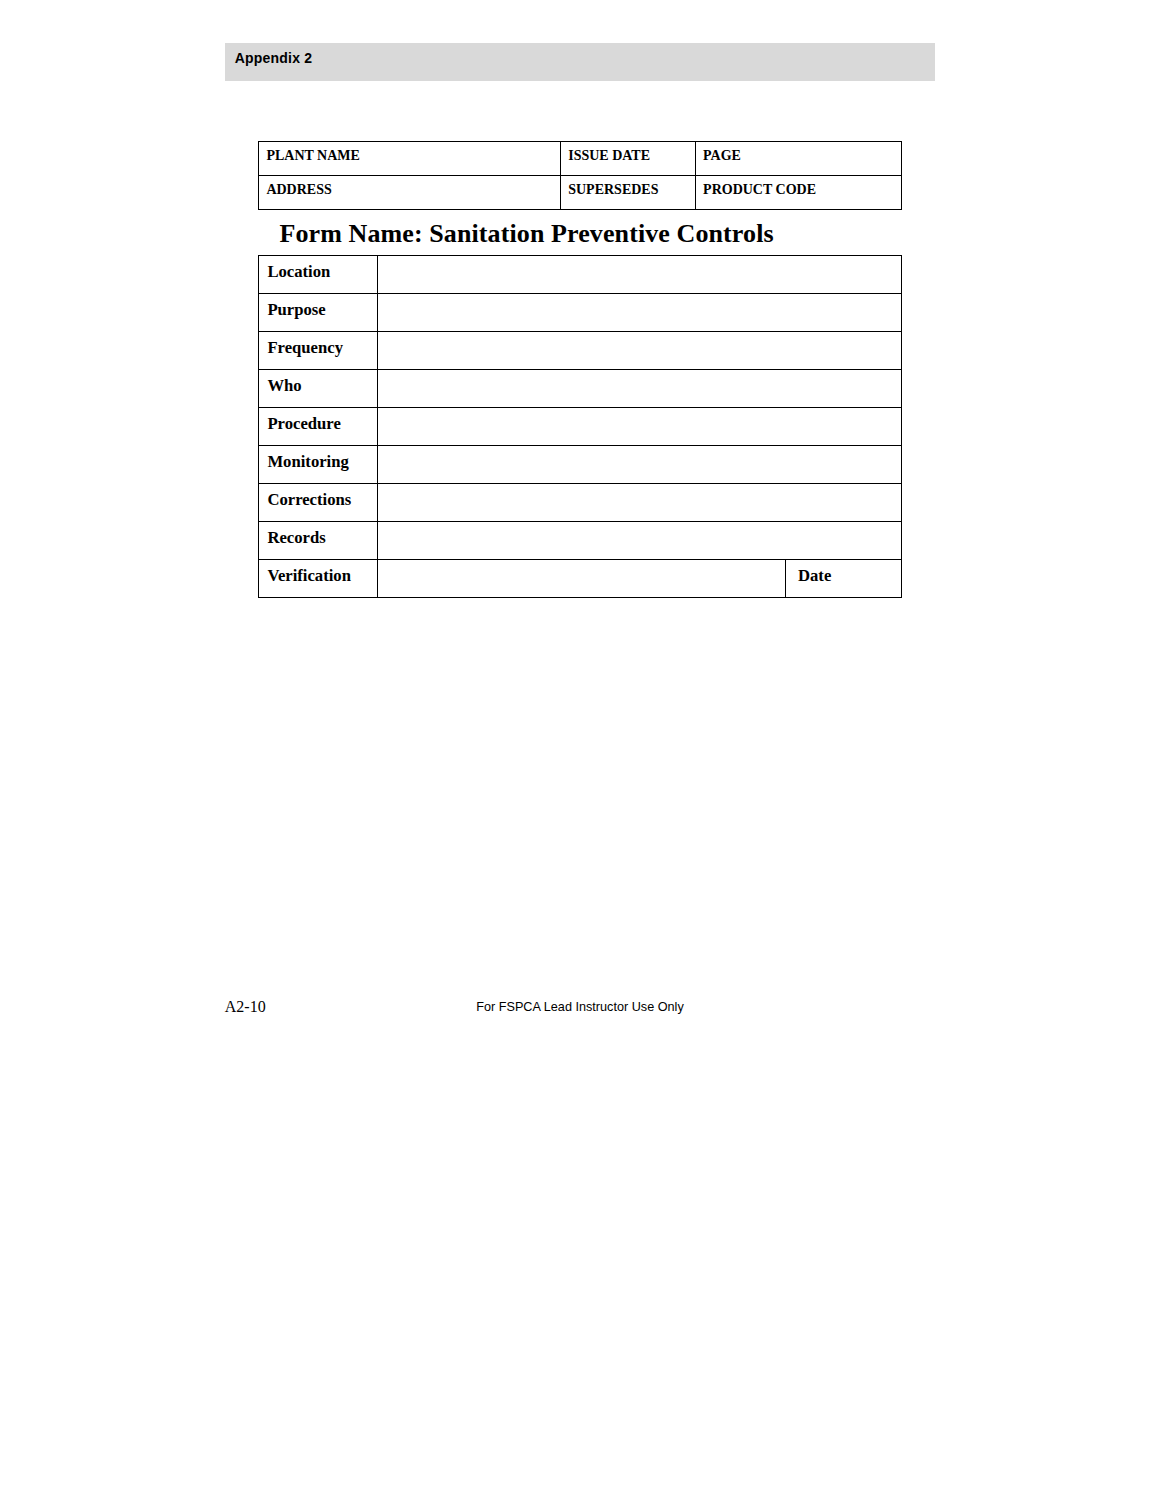Appendix 2
| PLANT NAME | ISSUE DATE | PAGE |
| ADDRESS | SUPERSEDES | PRODUCT CODE |
Form Name: Sanitation Preventive Controls
| Location | |
| Purpose | |
| Frequency | |
| Who | |
| Procedure | |
| Monitoring | |
| Corrections | |
| Records | |
| Verification | | Date |
A2-10
For FSPCA Lead Instructor Use Only